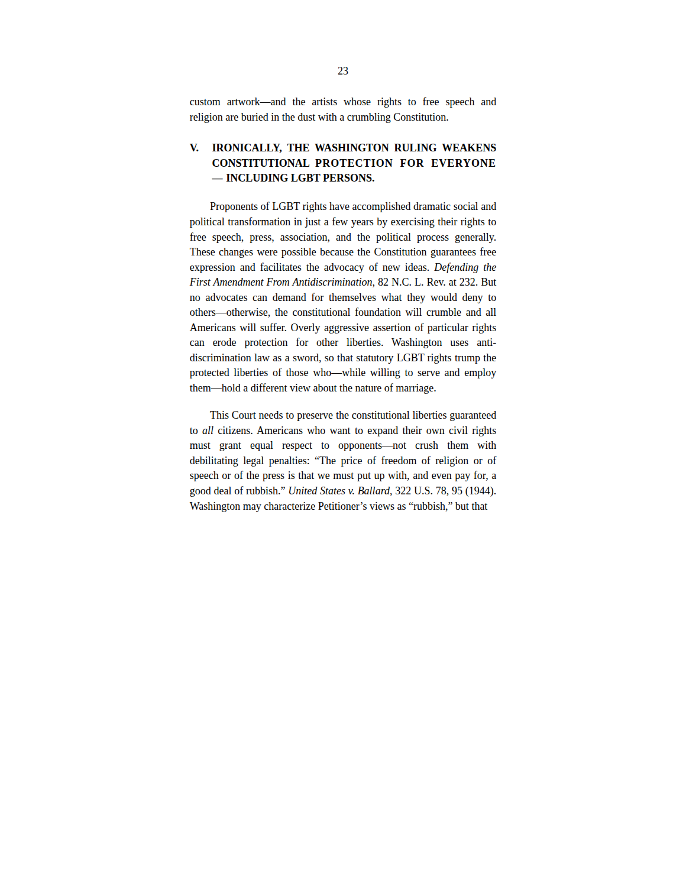23
custom artwork—and the artists whose rights to free speech and religion are buried in the dust with a crumbling Constitution.
V. IRONICALLY, THE WASHINGTON RULING WEAKENS CONSTITUTIONAL PROTECTION FOR EVERYONE— INCLUDING LGBT PERSONS.
Proponents of LGBT rights have accomplished dramatic social and political transformation in just a few years by exercising their rights to free speech, press, association, and the political process generally. These changes were possible because the Constitution guarantees free expression and facilitates the advocacy of new ideas. Defending the First Amendment From Antidiscrimination, 82 N.C. L. Rev. at 232. But no advocates can demand for themselves what they would deny to others—otherwise, the constitutional foundation will crumble and all Americans will suffer. Overly aggressive assertion of particular rights can erode protection for other liberties. Washington uses anti-discrimination law as a sword, so that statutory LGBT rights trump the protected liberties of those who—while willing to serve and employ them—hold a different view about the nature of marriage.
This Court needs to preserve the constitutional liberties guaranteed to all citizens. Americans who want to expand their own civil rights must grant equal respect to opponents—not crush them with debilitating legal penalties: “The price of freedom of religion or of speech or of the press is that we must put up with, and even pay for, a good deal of rubbish.” United States v. Ballard, 322 U.S. 78, 95 (1944). Washington may characterize Petitioner’s views as “rubbish,” but that